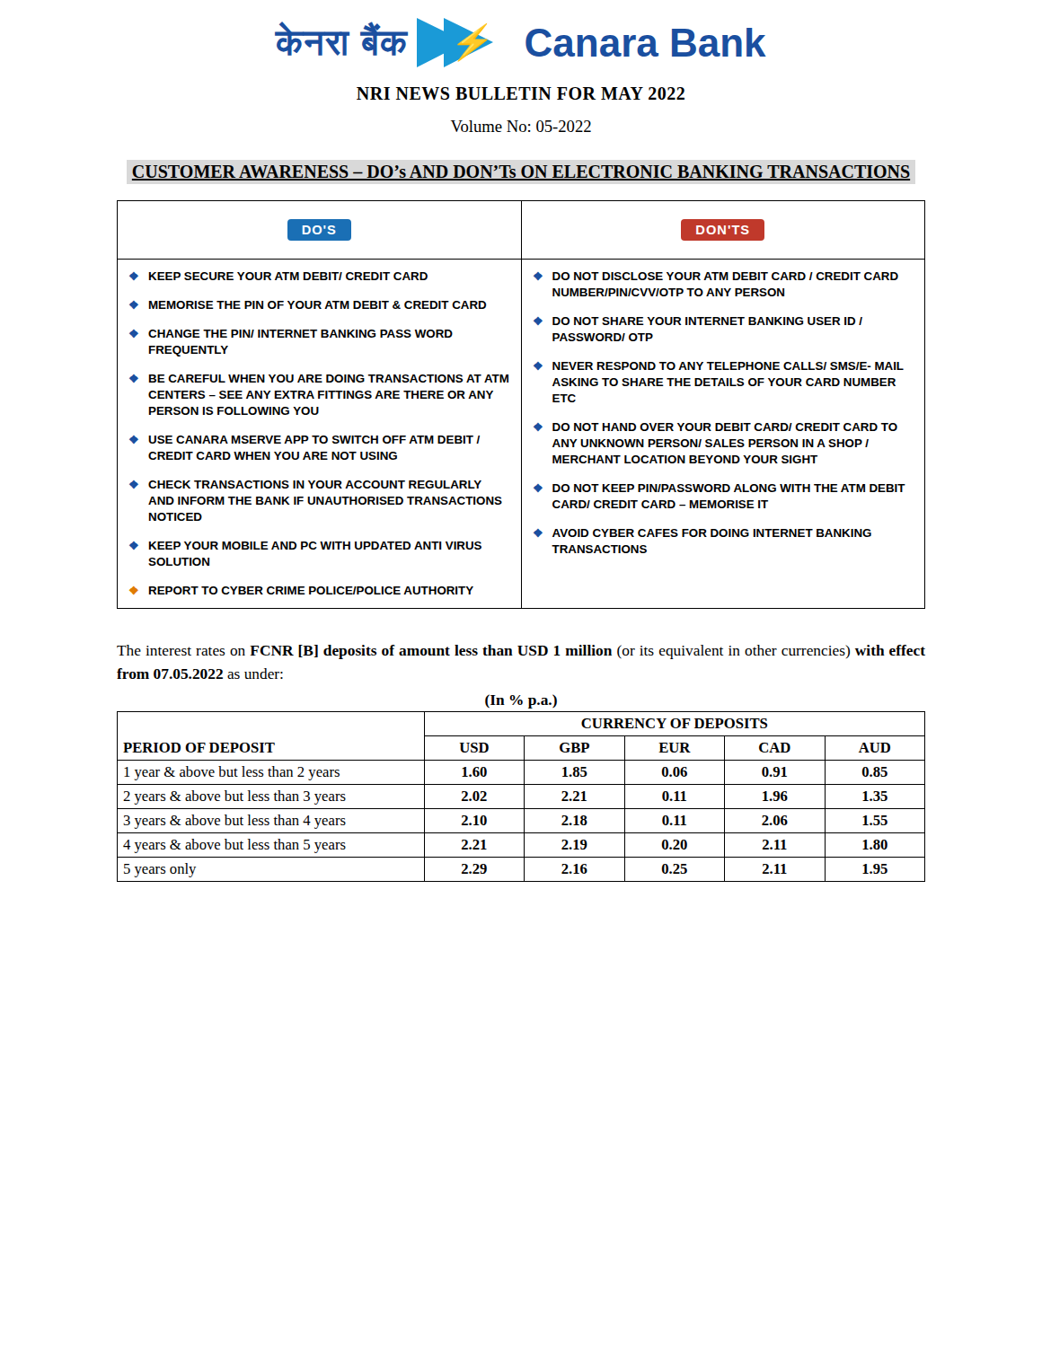केनरा बैंक ⚡ Canara Bank
NRI NEWS BULLETIN FOR MAY 2022
Volume No: 05-2022
CUSTOMER AWARENESS – DO’s AND DON’Ts ON ELECTRONIC BANKING TRANSACTIONS
| DO'S | DON'TS |
| KEEP SECURE YOUR ATM DEBIT/ CREDIT CARD MEMORISE THE PIN OF YOUR ATM DEBIT & CREDIT CARD CHANGE THE PIN/ INTERNET BANKING PASS WORD FREQUENTLY BE CAREFUL WHEN YOU ARE DOING TRANSACTIONS AT ATM CENTERS – SEE ANY EXTRA FITTINGS ARE THERE OR ANY PERSON IS FOLLOWING YOU USE CANARA MSERVE APP TO SWITCH OFF ATM DEBIT / CREDIT CARD WHEN YOU ARE NOT USING CHECK TRANSACTIONS IN YOUR ACCOUNT REGULARLY AND INFORM THE BANK IF UNAUTHORISED TRANSACTIONS NOTICED KEEP YOUR MOBILE AND PC WITH UPDATED ANTI VIRUS SOLUTION REPORT TO CYBER CRIME POLICE/POLICE AUTHORITY | DO NOT DISCLOSE YOUR ATM DEBIT CARD / CREDIT CARD NUMBER/PIN/CVV/OTP TO ANY PERSON DO NOT SHARE YOUR INTERNET BANKING USER ID / PASSWORD/ OTP NEVER RESPOND TO ANY TELEPHONE CALLS/ SMS/E- MAIL ASKING TO SHARE THE DETAILS OF YOUR CARD NUMBER ETC DO NOT HAND OVER YOUR DEBIT CARD/ CREDIT CARD TO ANY UNKNOWN PERSON/ SALES PERSON IN A SHOP / MERCHANT LOCATION BEYOND YOUR SIGHT DO NOT KEEP PIN/PASSWORD ALONG WITH THE ATM DEBIT CARD/ CREDIT CARD – MEMORISE IT AVOID CYBER CAFES FOR DOING INTERNET BANKING TRANSACTIONS |
The interest rates on FCNR [B] deposits of amount less than USD 1 million (or its equivalent in other currencies) with effect from 07.05.2022 as under:
(In % p.a.)
| PERIOD OF DEPOSIT | CURRENCY OF DEPOSITS |
| --- | --- |
| USD | GBP | EUR | CAD | AUD |
| 1 year & above but less than 2 years | 1.60 | 1.85 | 0.06 | 0.91 | 0.85 |
| 2 years & above but less than 3 years | 2.02 | 2.21 | 0.11 | 1.96 | 1.35 |
| 3 years & above but less than 4 years | 2.10 | 2.18 | 0.11 | 2.06 | 1.55 |
| 4 years & above but less than 5 years | 2.21 | 2.19 | 0.20 | 2.11 | 1.80 |
| 5 years only | 2.29 | 2.16 | 0.25 | 2.11 | 1.95 |